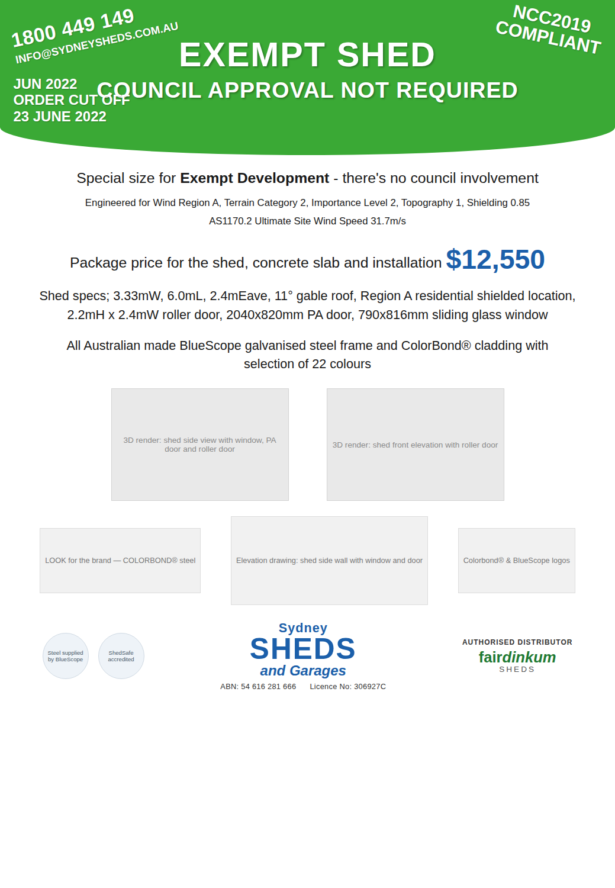1800 449 149 INFO@SYDNEYSHEDS.COM.AU
NCC2019
COMPLIANT
Exempt Shed
Council Approval Not Required
Jun 2022
Order Cut Off
23 June 2022
Special size for Exempt Development - there's no council involvement
Engineered for Wind Region A, Terrain Category 2, Importance Level 2, Topography 1, Shielding 0.85
AS1170.2 Ultimate Site Wind Speed 31.7m/s
Package price for the shed, concrete slab and installation $12,550
Shed specs; 3.33mW, 6.0mL, 2.4mEave, 11° gable roof, Region A residential shielded location, 2.2mH x 2.4mW roller door, 2040x820mm PA door, 790x816mm sliding glass window
All Australian made BlueScope galvanised steel frame and ColorBond® cladding with selection of 22 colours
3D render: shed side view with window, PA door and roller door
3D render: shed front elevation with roller door
LOOK for the brand — COLORBOND® steel
Elevation drawing: shed side wall with window and door
Colorbond® & BlueScope logos
Steel supplied by BlueScope
ShedSafe accredited
Sydney
SHEDS
and Garages
ABN: 54 616 281 666 Licence No: 306927C
Authorised Distributor
fairdinkum
SHEDS